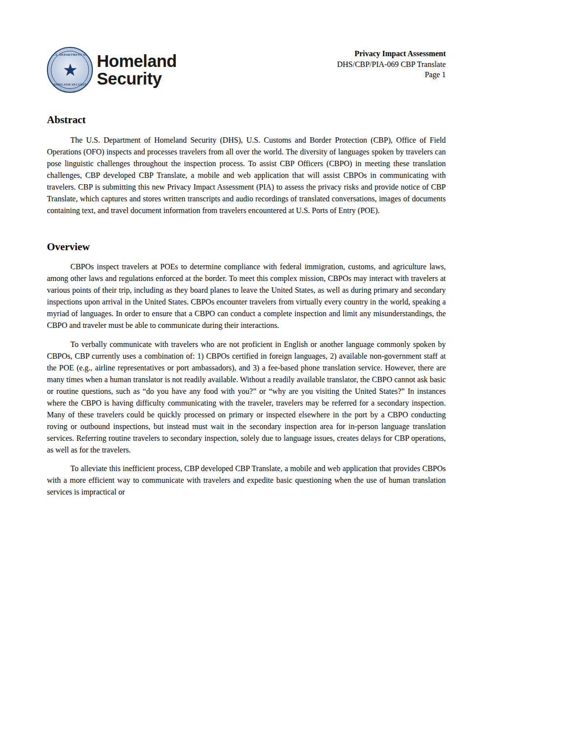U.S. Department of
★
Homeland Security
Homeland Security
Privacy Impact Assessment
DHS/CBP/PIA-069 CBP Translate
Page 1
Abstract
The U.S. Department of Homeland Security (DHS), U.S. Customs and Border Protection (CBP), Office of Field Operations (OFO) inspects and processes travelers from all over the world. The diversity of languages spoken by travelers can pose linguistic challenges throughout the inspection process. To assist CBP Officers (CBPO) in meeting these translation challenges, CBP developed CBP Translate, a mobile and web application that will assist CBPOs in communicating with travelers. CBP is submitting this new Privacy Impact Assessment (PIA) to assess the privacy risks and provide notice of CBP Translate, which captures and stores written transcripts and audio recordings of translated conversations, images of documents containing text, and travel document information from travelers encountered at U.S. Ports of Entry (POE).
Overview
CBPOs inspect travelers at POEs to determine compliance with federal immigration, customs, and agriculture laws, among other laws and regulations enforced at the border. To meet this complex mission, CBPOs may interact with travelers at various points of their trip, including as they board planes to leave the United States, as well as during primary and secondary inspections upon arrival in the United States. CBPOs encounter travelers from virtually every country in the world, speaking a myriad of languages. In order to ensure that a CBPO can conduct a complete inspection and limit any misunderstandings, the CBPO and traveler must be able to communicate during their interactions.
To verbally communicate with travelers who are not proficient in English or another language commonly spoken by CBPOs, CBP currently uses a combination of: 1) CBPOs certified in foreign languages, 2) available non-government staff at the POE (e.g., airline representatives or port ambassadors), and 3) a fee-based phone translation service. However, there are many times when a human translator is not readily available. Without a readily available translator, the CBPO cannot ask basic or routine questions, such as “do you have any food with you?” or “why are you visiting the United States?” In instances where the CBPO is having difficulty communicating with the traveler, travelers may be referred for a secondary inspection. Many of these travelers could be quickly processed on primary or inspected elsewhere in the port by a CBPO conducting roving or outbound inspections, but instead must wait in the secondary inspection area for in-person language translation services. Referring routine travelers to secondary inspection, solely due to language issues, creates delays for CBP operations, as well as for the travelers.
To alleviate this inefficient process, CBP developed CBP Translate, a mobile and web application that provides CBPOs with a more efficient way to communicate with travelers and expedite basic questioning when the use of human translation services is impractical or